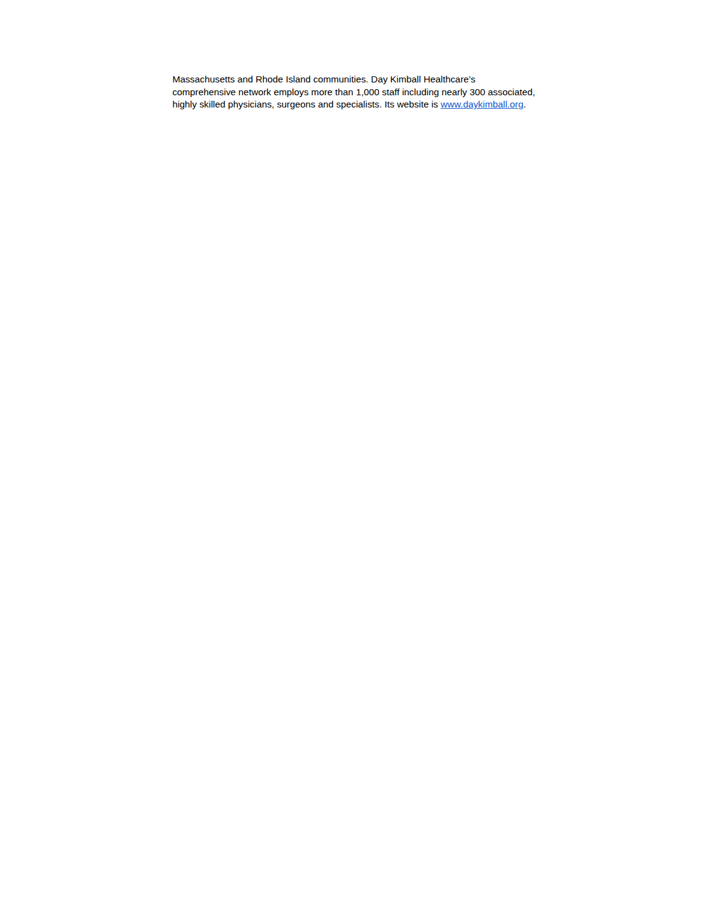Massachusetts and Rhode Island communities. Day Kimball Healthcare’s comprehensive network employs more than 1,000 staff including nearly 300 associated, highly skilled physicians, surgeons and specialists. Its website is www.daykimball.org.